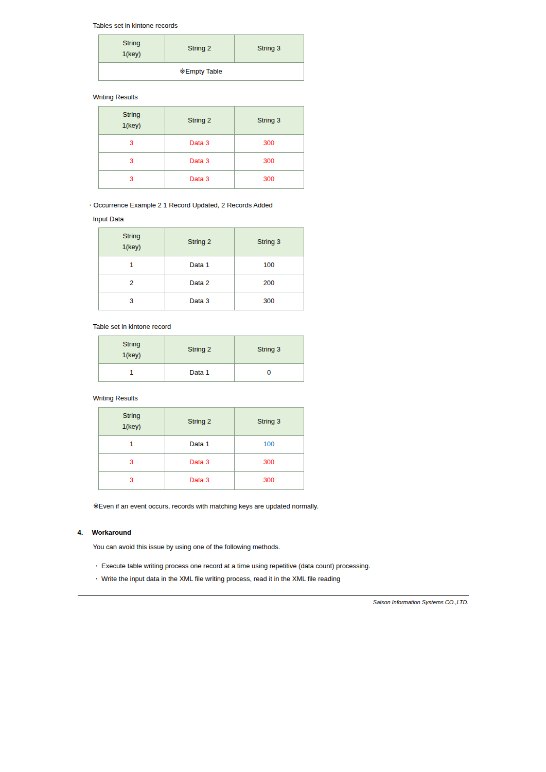Tables set in kintone records
| String 1(key) | String 2 | String 3 |
| --- | --- | --- |
| ※Empty Table |
Writing Results
| String 1(key) | String 2 | String 3 |
| --- | --- | --- |
| 3 | Data 3 | 300 |
| 3 | Data 3 | 300 |
| 3 | Data 3 | 300 |
・Occurrence Example 2 1 Record Updated, 2 Records Added
Input Data
| String 1(key) | String 2 | String 3 |
| --- | --- | --- |
| 1 | Data 1 | 100 |
| 2 | Data 2 | 200 |
| 3 | Data 3 | 300 |
Table set in kintone record
| String 1(key) | String 2 | String 3 |
| --- | --- | --- |
| 1 | Data 1 | 0 |
Writing Results
| String 1(key) | String 2 | String 3 |
| --- | --- | --- |
| 1 | Data 1 | 100 |
| 3 | Data 3 | 300 |
| 3 | Data 3 | 300 |
※Even if an event occurs, records with matching keys are updated normally.
4. Workaround
You can avoid this issue by using one of the following methods.
・ Execute table writing process one record at a time using repetitive (data count) processing.
・ Write the input data in the XML file writing process, read it in the XML file reading
Saison Information Systems CO.,LTD.